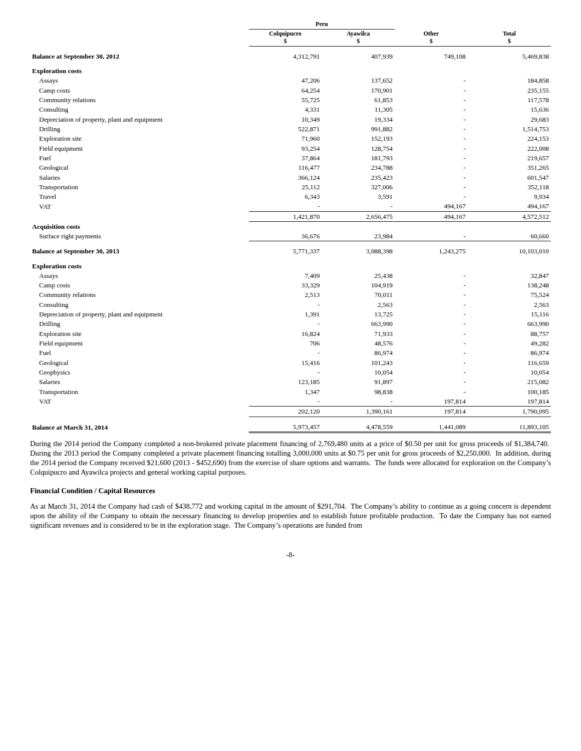| | Peru | | |
| --- | --- | --- | --- |
| | Colquipucro $ | Ayawilca $ | Other $ | Total $ |
| Balance at September 30, 2012 | 4,312,791 | 407,939 | 749,108 | 5,469,838 |
| Exploration costs | | | | |
| Assays | 47,206 | 137,652 | - | 184,858 |
| Camp costs | 64,254 | 170,901 | - | 235,155 |
| Community relations | 55,725 | 61,853 | - | 117,578 |
| Consulting | 4,331 | 11,305 | - | 15,636 |
| Depreciation of property, plant and equipment | 10,349 | 19,334 | - | 29,683 |
| Drilling | 522,871 | 991,882 | - | 1,514,753 |
| Exploration site | 71,960 | 152,193 | - | 224,153 |
| Field equipment | 93,254 | 128,754 | - | 222,008 |
| Fuel | 37,864 | 181,793 | - | 219,657 |
| Geological | 116,477 | 234,788 | - | 351,265 |
| Salaries | 366,124 | 235,423 | - | 601,547 |
| Transportation | 25,112 | 327,006 | - | 352,118 |
| Travel | 6,343 | 3,591 | - | 9,934 |
| VAT | - | - | 494,167 | 494,167 |
| | 1,421,870 | 2,656,475 | 494,167 | 4,572,512 |
| Acquisition costs | | | | |
| Surface right payments | 36,676 | 23,984 | - | 60,660 |
| Balance at September 30, 2013 | 5,771,337 | 3,088,398 | 1,243,275 | 10,103,010 |
| Exploration costs | | | | |
| Assays | 7,409 | 25,438 | - | 32,847 |
| Camp costs | 33,329 | 104,919 | - | 138,248 |
| Community relations | 2,513 | 70,011 | - | 75,524 |
| Consulting | - | 2,563 | - | 2,563 |
| Depreciation of property, plant and equipment | 1,391 | 13,725 | - | 15,116 |
| Drilling | - | 663,990 | - | 663,990 |
| Exploration site | 16,824 | 71,933 | - | 88,757 |
| Field equipment | 706 | 48,576 | - | 49,282 |
| Fuel | - | 86,974 | - | 86,974 |
| Geological | 15,416 | 101,243 | - | 116,659 |
| Geophysics | - | 10,054 | - | 10,054 |
| Salaries | 123,185 | 91,897 | - | 215,082 |
| Transportation | 1,347 | 98,838 | - | 100,185 |
| VAT | - | - | 197,814 | 197,814 |
| | 202,120 | 1,390,161 | 197,814 | 1,790,095 |
| Balance at March 31, 2014 | 5,973,457 | 4,478,559 | 1,441,089 | 11,893,105 |
During the 2014 period the Company completed a non-brokered private placement financing of 2,769,480 units at a price of $0.50 per unit for gross proceeds of $1,384,740. During the 2013 period the Company completed a private placement financing totalling 3,000,000 units at $0.75 per unit for gross proceeds of $2,250,000. In addition, during the 2014 period the Company received $21,600 (2013 - $452,690) from the exercise of share options and warrants. The funds were allocated for exploration on the Company’s Colquipucro and Ayawilca projects and general working capital purposes.
Financial Condition / Capital Resources
As at March 31, 2014 the Company had cash of $438,772 and working capital in the amount of $291,704. The Company’s ability to continue as a going concern is dependent upon the ability of the Company to obtain the necessary financing to develop properties and to establish future profitable production. To date the Company has not earned significant revenues and is considered to be in the exploration stage. The Company’s operations are funded from
-8-